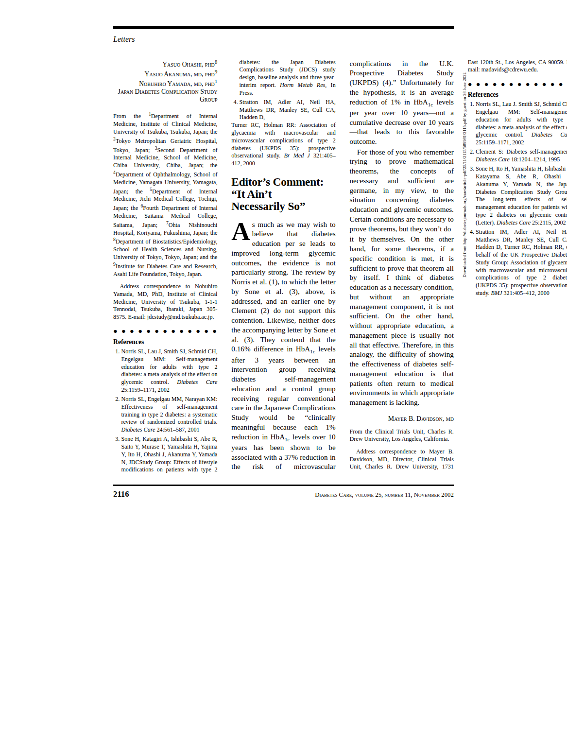Letters
Downloaded from http://diabetesjournals.org/care/article-pdf/25/11/2115/589981/2115.pdf by guest on 28 June 2022
Yasuo Ohashi, phd8 Yasuo Akanuma, md, phd9 Nobuhiro Yamada, md, phd1 Japan Diabetes Complication Study Group
From the 1Department of Internal Medicine, Institute of Clinical Medicine, University of Tsukuba, Tsukuba, Japan; the 2Tokyo Metropolitan Geriatric Hospital, Tokyo, Japan; 3Second Department of Internal Medicine, School of Medicine, Chiba University, Chiba, Japan; the 4Department of Ophthalmology, School of Medicine, Yamagata University, Yamagata, Japan; the 5Department of Internal Medicine, Jichi Medical College, Tochigi, Japan; the 6Fourth Department of Internal Medicine, Saitama Medical College, Saitama, Japan; 7Ohta Nishinouchi Hospital, Koriyama, Fukushima, Japan; the 8Department of Biostatistics/Epidemiology, School of Health Sciences and Nursing, University of Tokyo, Tokyo, Japan; and the 9Institute for Diabetes Care and Research, Asahi Life Foundation, Tokyo, Japan.
Address correspondence to Nobuhiro Yamada, MD, PhD, Institute of Clinical Medicine, University of Tsukuba, 1-1-1 Tennodai, Tsukuba, Ibaraki, Japan 305-8575. E-mail: jdcstudy@md.tsukuba.ac.jp.
●●●●●●●●●●●●●●●●●●●●●●
References
Norris SL, Lau J, Smith SJ, Schmid CH, Engelgau MM: Self-management education for adults with type 2 diabetes: a meta-analysis of the effect on glycemic control. Diabetes Care 25:1159–1171, 2002
Norris SL, Engelgau MM, Narayan KM: Effectiveness of self-management training in type 2 diabetes: a systematic review of randomized controlled trials. Diabetes Care 24:561–587, 2001
Sone H, Katagiri A, Ishibashi S, Abe R, Saito Y, Murase T, Yamashita H, Yajima Y, Ito H, Ohashi J, Akanuma Y, Yamada N, JDCStudy Group: Effects of lifestyle modifications on patients with type 2 diabetes: the Japan Diabetes Complications Study (JDCS) study design, baseline analysis and three year-interim report. Horm Metab Res, In Press.
Stratton IM, Adler AI, Neil HA, Matthews DR, Manley SE, Cull CA, Hadden D,
Turner RC, Holman RR: Association of glycaemia with macrovascular and microvascular complications of type 2 diabetes (UKPDS 35): prospective observational study. Br Med J 321:405–412, 2000
Editor’s Comment:
“It Ain’t
Necessarily So”
As much as we may wish to believe that diabetes education per se leads to improved long-term glycemic outcomes, the evidence is not particularly strong. The review by Norris et al. (1), to which the letter by Sone et al. (3), above, is addressed, and an earlier one by Clement (2) do not support this contention. Likewise, neither does the accompanying letter by Sone et al. (3). They contend that the 0.16% difference in HbA1c levels after 3 years between an intervention group receiving diabetes self-management education and a control group receiving regular conventional care in the Japanese Complications Study would be “clinically meaningful because each 1% reduction in HbA1c levels over 10 years has been shown to be associated with a 37% reduction in the risk of microvascular complications in the U.K. Prospective Diabetes Study (UKPDS) (4).” Unfortunately for the hypothesis, it is an average reduction of 1% in HbA1c levels per year over 10 years—not a cumulative decrease over 10 years—that leads to this favorable outcome.
For those of you who remember trying to prove mathematical theorems, the concepts of necessary and sufficient are germane, in my view, to the situation concerning diabetes education and glycemic outcomes. Certain conditions are necessary to prove theorems, but they won’t do
it by themselves. On the other hand, for some theorems, if a specific condition is met, it is sufficient to prove that theorem all by itself. I think of diabetes education as a necessary condition, but without an appropriate management component, it is not sufficient. On the other hand, without appropriate education, a management piece is usually not all that effective. Therefore, in this analogy, the difficulty of showing the effectiveness of diabetes self-management education is that patients often return to medical environments in which appropriate management is lacking.
Mayer B. Davidson, md
From the Clinical Trials Unit, Charles R. Drew University, Los Angeles, California.
Address correspondence to Mayer B. Davidson, MD, Director, Clinical Trials Unit, Charles R. Drew University, 1731 East 120th St., Los Angeles, CA 90059. E-mail: madavids@cdrewu.edu.
●●●●●●●●●●●●●●●●●●●●●●
References
Norris SL, Lau J. Smith SJ, Schmid CH, Engelgau MM: Self-management education for adults with type 2 diabetes: a meta-analysis of the effect on glycemic control. Diabetes Care 25:1159–1171, 2002
Clement S: Diabetes self-management. Diabetes Care 18:1204–1214, 1995
Sone H, Ito H, Yamashita H, Ishibashi S, Katayama S, Abe R, Ohashi Y, Akanuma Y, Yamada N, the Japan Diabetes Complication Study Group: The long-term effects of self-management education for patients with type 2 diabetes on glycemic control (Letter). Diabetes Care 25:2115, 2002
Stratton IM, Adler AI, Neil HA, Matthews DR, Manley SE, Cull CA, Hadden D, Turner RC, Holman RR, on behalf of the UK Prospective Diabetes Study Group: Association of glycaemia with macrovascular and microvascular complications of type 2 diabetes (UKPDS 35): prospective observational study. BMJ 321:405–412, 2000
2116 Diabetes Care, volume 25, number 11, November 2002